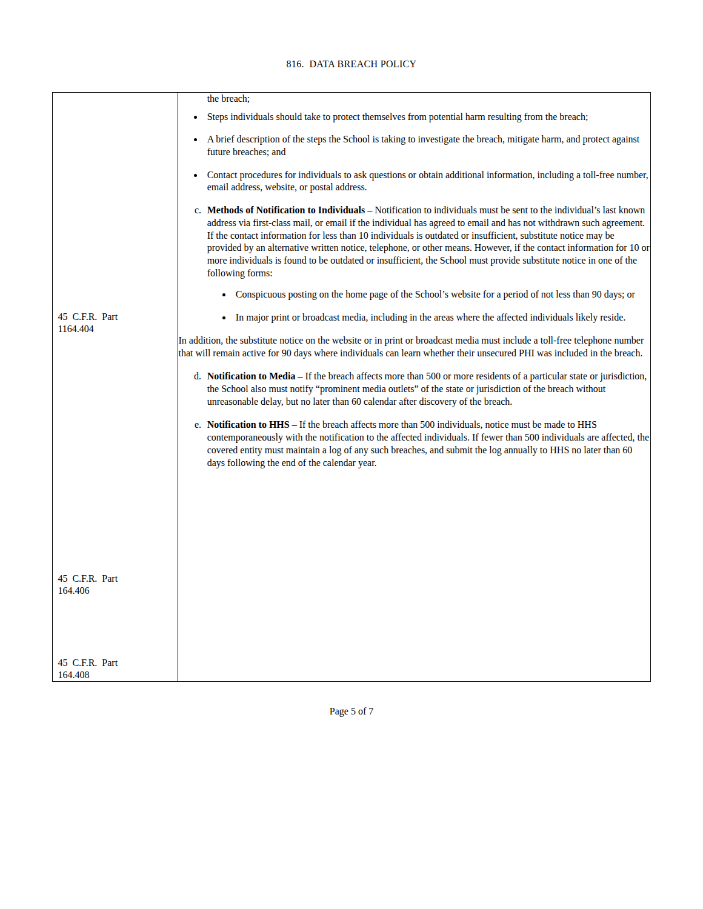816. DATA BREACH POLICY
| 45 C.F.R. Part 1164.404 45 C.F.R. Part 164.406 45 C.F.R. Part 164.408 | the breach; Steps individuals should take to protect themselves from potential harm resulting from the breach; A brief description of the steps the School is taking to investigate the breach, mitigate harm, and protect against future breaches; and Contact procedures for individuals to ask questions or obtain additional information, including a toll-free number, email address, website, or postal address. Methods of Notification to Individuals – Notification to individuals must be sent to the individual’s last known address via first-class mail, or email if the individual has agreed to email and has not withdrawn such agreement. If the contact information for less than 10 individuals is outdated or insufficient, substitute notice may be provided by an alternative written notice, telephone, or other means. However, if the contact information for 10 or more individuals is found to be outdated or insufficient, the School must provide substitute notice in one of the following forms: Conspicuous posting on the home page of the School’s website for a period of not less than 90 days; or In major print or broadcast media, including in the areas where the affected individuals likely reside. In addition, the substitute notice on the website or in print or broadcast media must include a toll-free telephone number that will remain active for 90 days where individuals can learn whether their unsecured PHI was included in the breach. Notification to Media – If the breach affects more than 500 or more residents of a particular state or jurisdiction, the School also must notify “prominent media outlets” of the state or jurisdiction of the breach without unreasonable delay, but no later than 60 calendar after discovery of the breach. Notification to HHS – If the breach affects more than 500 individuals, notice must be made to HHS contemporaneously with the notification to the affected individuals. If fewer than 500 individuals are affected, the covered entity must maintain a log of any such breaches, and submit the log annually to HHS no later than 60 days following the end of the calendar year. |
Page 5 of 7